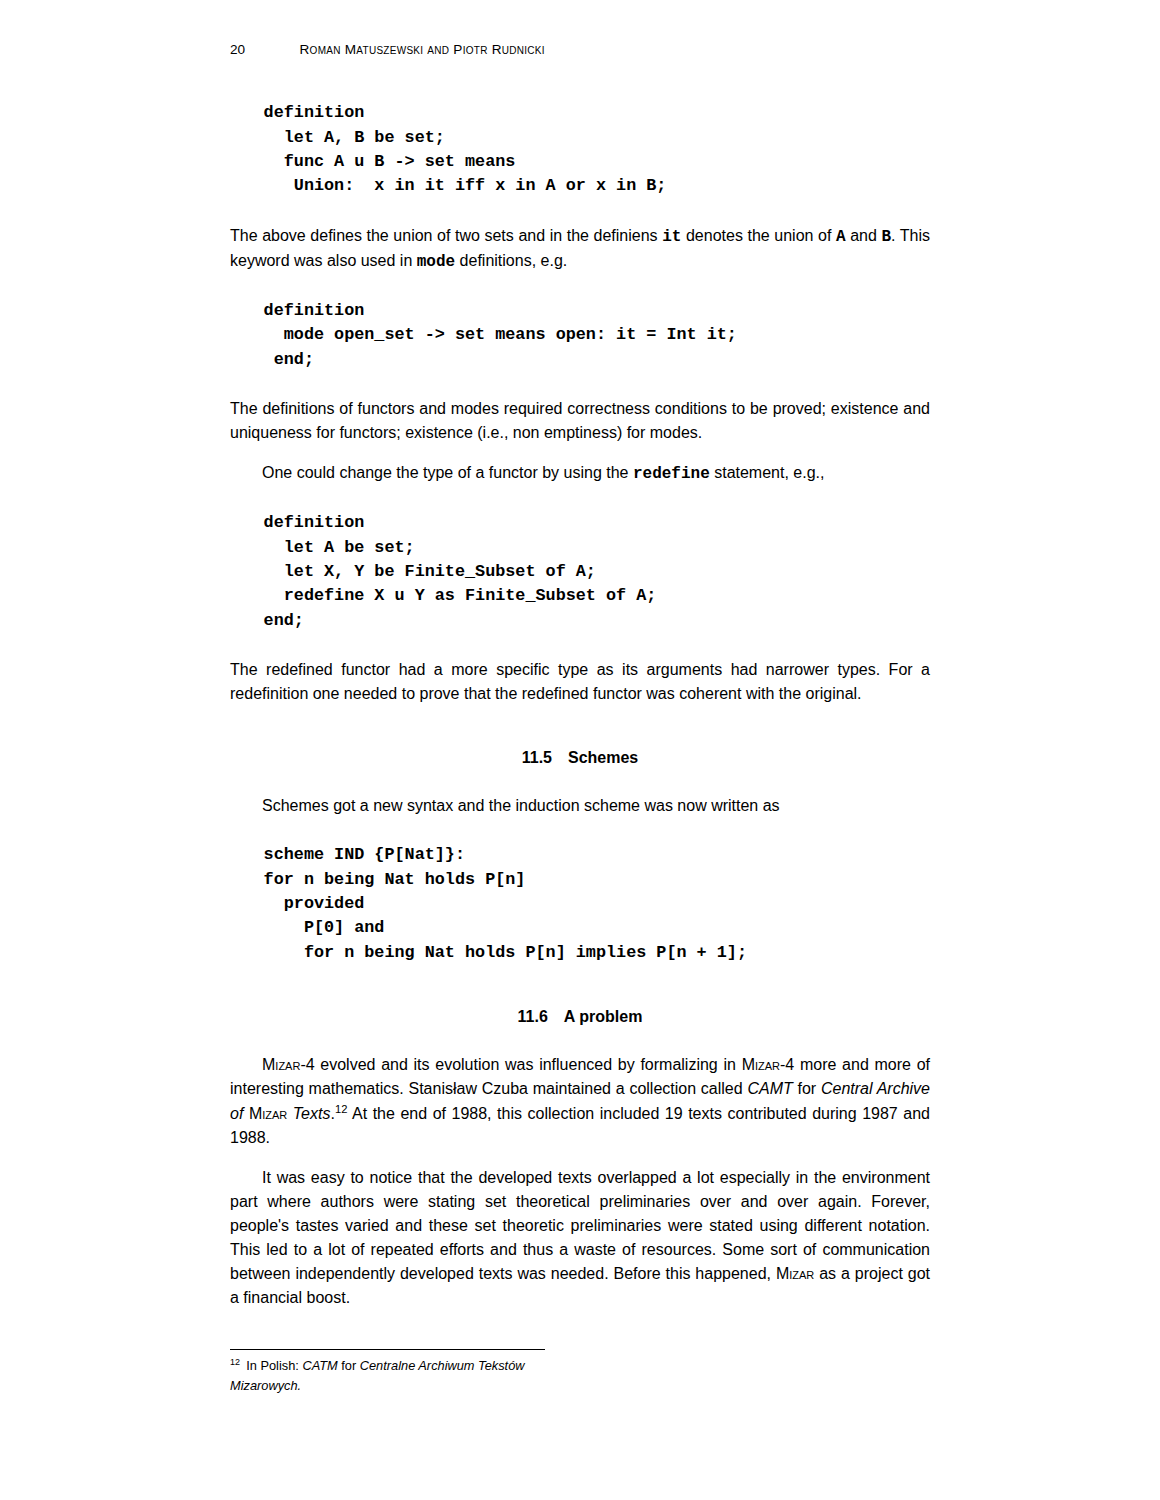20 Roman Matuszewski and Piotr Rudnicki
definition
  let A, B be set;
  func A u B -> set means
   Union:  x in it iff x in A or x in B;
The above defines the union of two sets and in the definiens it denotes the union of A and B. This keyword was also used in mode definitions, e.g.
definition
  mode open_set -> set means open: it = Int it;
 end;
The definitions of functors and modes required correctness conditions to be proved; existence and uniqueness for functors; existence (i.e., non emptiness) for modes.
One could change the type of a functor by using the redefine statement, e.g.,
definition
  let A be set;
  let X, Y be Finite_Subset of A;
  redefine X u Y as Finite_Subset of A;
end;
The redefined functor had a more specific type as its arguments had narrower types. For a redefinition one needed to prove that the redefined functor was coherent with the original.
11.5 Schemes
Schemes got a new syntax and the induction scheme was now written as
scheme IND {P[Nat]}:
for n being Nat holds P[n]
  provided
    P[0] and
    for n being Nat holds P[n] implies P[n + 1];
11.6 A problem
Mizar-4 evolved and its evolution was influenced by formalizing in Mizar-4 more and more of interesting mathematics. Stanisław Czuba maintained a collection called CAMT for Central Archive of Mizar Texts.12 At the end of 1988, this collection included 19 texts contributed during 1987 and 1988.
It was easy to notice that the developed texts overlapped a lot especially in the environment part where authors were stating set theoretical preliminaries over and over again. Forever, people's tastes varied and these set theoretic preliminaries were stated using different notation. This led to a lot of repeated efforts and thus a waste of resources. Some sort of communication between independently developed texts was needed. Before this happened, Mizar as a project got a financial boost.
12 In Polish: CATM for Centralne Archiwum Tekstów Mizarowych.